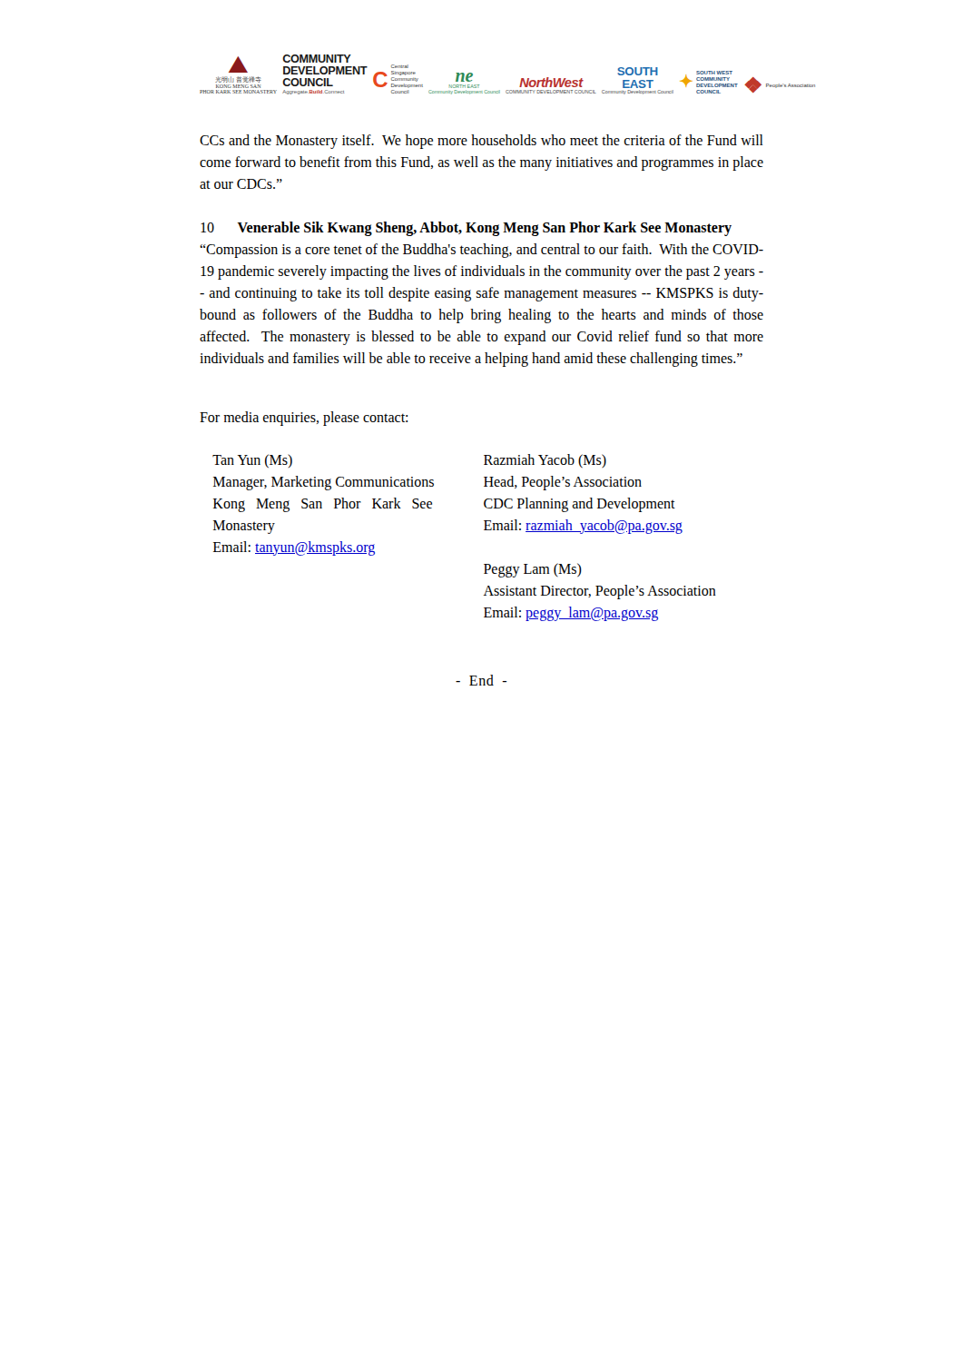⛰
光明山 普觉禅寺
KONG MENG SAN
PHOR KARK SEE MONASTERY
COMMUNITY
DEVELOPMENT
COUNCIL
Aggregate.Build.Connect
C
Central
Singapore
Community
Development
Council
ne
NORTH EAST
Community Development Council
NorthWest
COMMUNITY DEVELOPMENT COUNCIL
SOUTH EAST
Community Development Council
✦
SOUTH WEST
COMMUNITY
DEVELOPMENT
COUNCIL
❖
People's Association
CCs and the Monastery itself. We hope more households who meet the criteria of the Fund will come forward to benefit from this Fund, as well as the many initiatives and programmes in place at our CDCs.”
10
Venerable Sik Kwang Sheng, Abbot, Kong Meng San Phor Kark See Monastery
“Compassion is a core tenet of the Buddha's teaching, and central to our faith. With the COVID-19 pandemic severely impacting the lives of individuals in the community over the past 2 years -- and continuing to take its toll despite easing safe management measures -- KMSPKS is duty-bound as followers of the Buddha to help bring healing to the hearts and minds of those affected. The monastery is blessed to be able to expand our Covid relief fund so that more individuals and families will be able to receive a helping hand amid these challenging times.”
For media enquiries, please contact:
| Tan Yun (Ms) Manager, Marketing Communications Kong Meng San Phor Kark See Monastery Email: tanyun@kmspks.org | Razmiah Yacob (Ms) Head, People’s Association CDC Planning and Development Email: razmiah_yacob@pa.gov.sg Peggy Lam (Ms) Assistant Director, People’s Association Email: peggy_lam@pa.gov.sg |
- End -